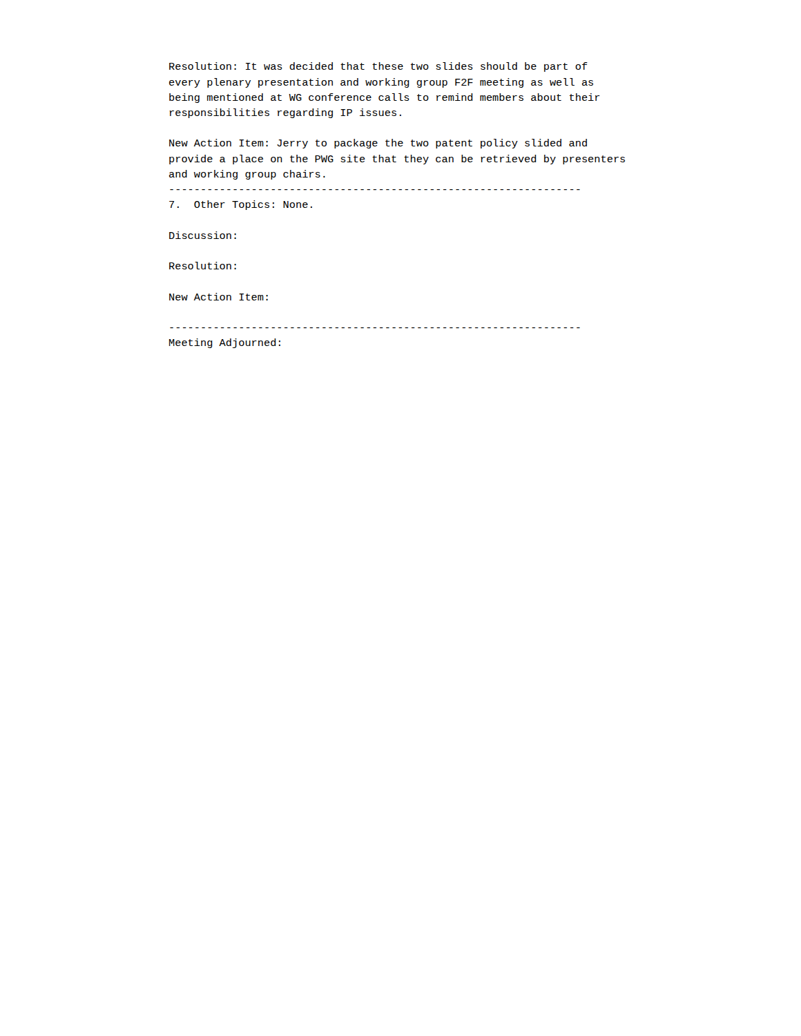Resolution: It was decided that these two slides should be part of
every plenary presentation and working group F2F meeting as well as
being mentioned at WG conference calls to remind members about their
responsibilities regarding IP issues.

New Action Item: Jerry to package the two patent policy slided and
provide a place on the PWG site that they can be retrieved by presenters
and working group chairs.
-----------------------------------------------------------------
7.  Other Topics: None.

Discussion:

Resolution:

New Action Item:

-----------------------------------------------------------------
Meeting Adjourned: